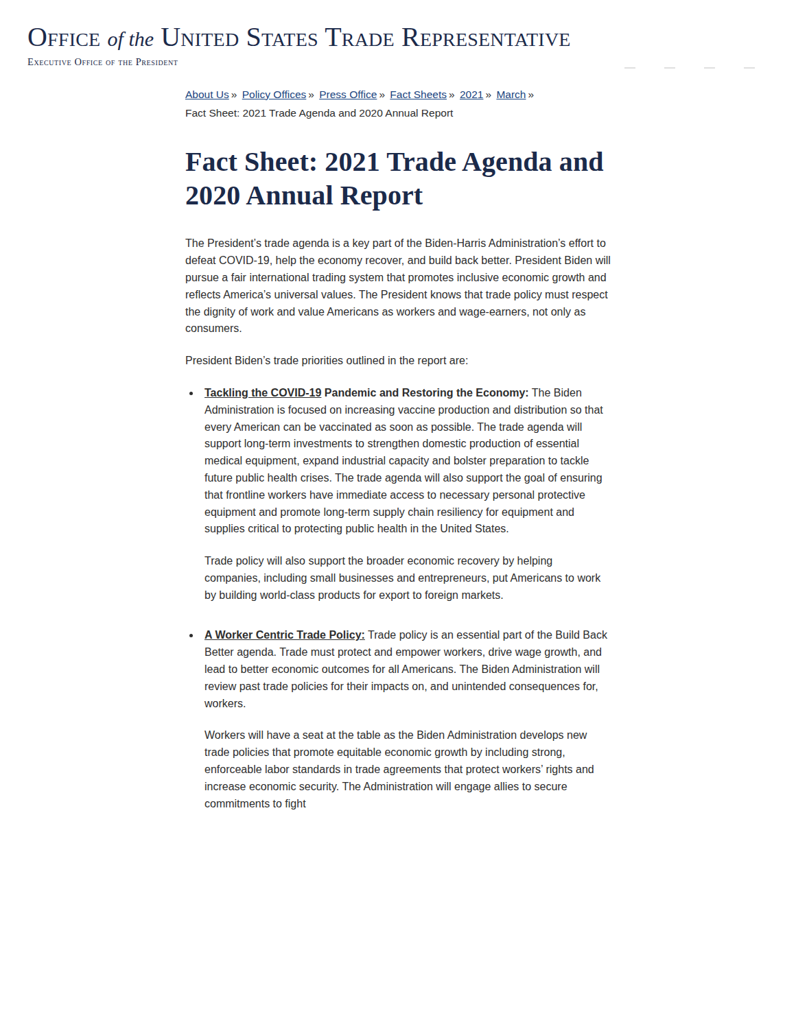Office of the United States Trade Representative Executive Office of the President
About Us» Policy Offices» Press Office» Fact Sheets» 2021» March» Fact Sheet: 2021 Trade Agenda and 2020 Annual Report
Fact Sheet: 2021 Trade Agenda and 2020 Annual Report
The President’s trade agenda is a key part of the Biden-Harris Administration’s effort to defeat COVID-19, help the economy recover, and build back better. President Biden will pursue a fair international trading system that promotes inclusive economic growth and reflects America’s universal values. The President knows that trade policy must respect the dignity of work and value Americans as workers and wage-earners, not only as consumers.
President Biden’s trade priorities outlined in the report are:
Tackling the COVID-19 Pandemic and Restoring the Economy: The Biden Administration is focused on increasing vaccine production and distribution so that every American can be vaccinated as soon as possible. The trade agenda will support long-term investments to strengthen domestic production of essential medical equipment, expand industrial capacity and bolster preparation to tackle future public health crises. The trade agenda will also support the goal of ensuring that frontline workers have immediate access to necessary personal protective equipment and promote long-term supply chain resiliency for equipment and supplies critical to protecting public health in the United States.
Trade policy will also support the broader economic recovery by helping companies, including small businesses and entrepreneurs, put Americans to work by building world-class products for export to foreign markets.
A Worker Centric Trade Policy: Trade policy is an essential part of the Build Back Better agenda. Trade must protect and empower workers, drive wage growth, and lead to better economic outcomes for all Americans. The Biden Administration will review past trade policies for their impacts on, and unintended consequences for, workers.
Workers will have a seat at the table as the Biden Administration develops new trade policies that promote equitable economic growth by including strong, enforceable labor standards in trade agreements that protect workers’ rights and increase economic security. The Administration will engage allies to secure commitments to fight